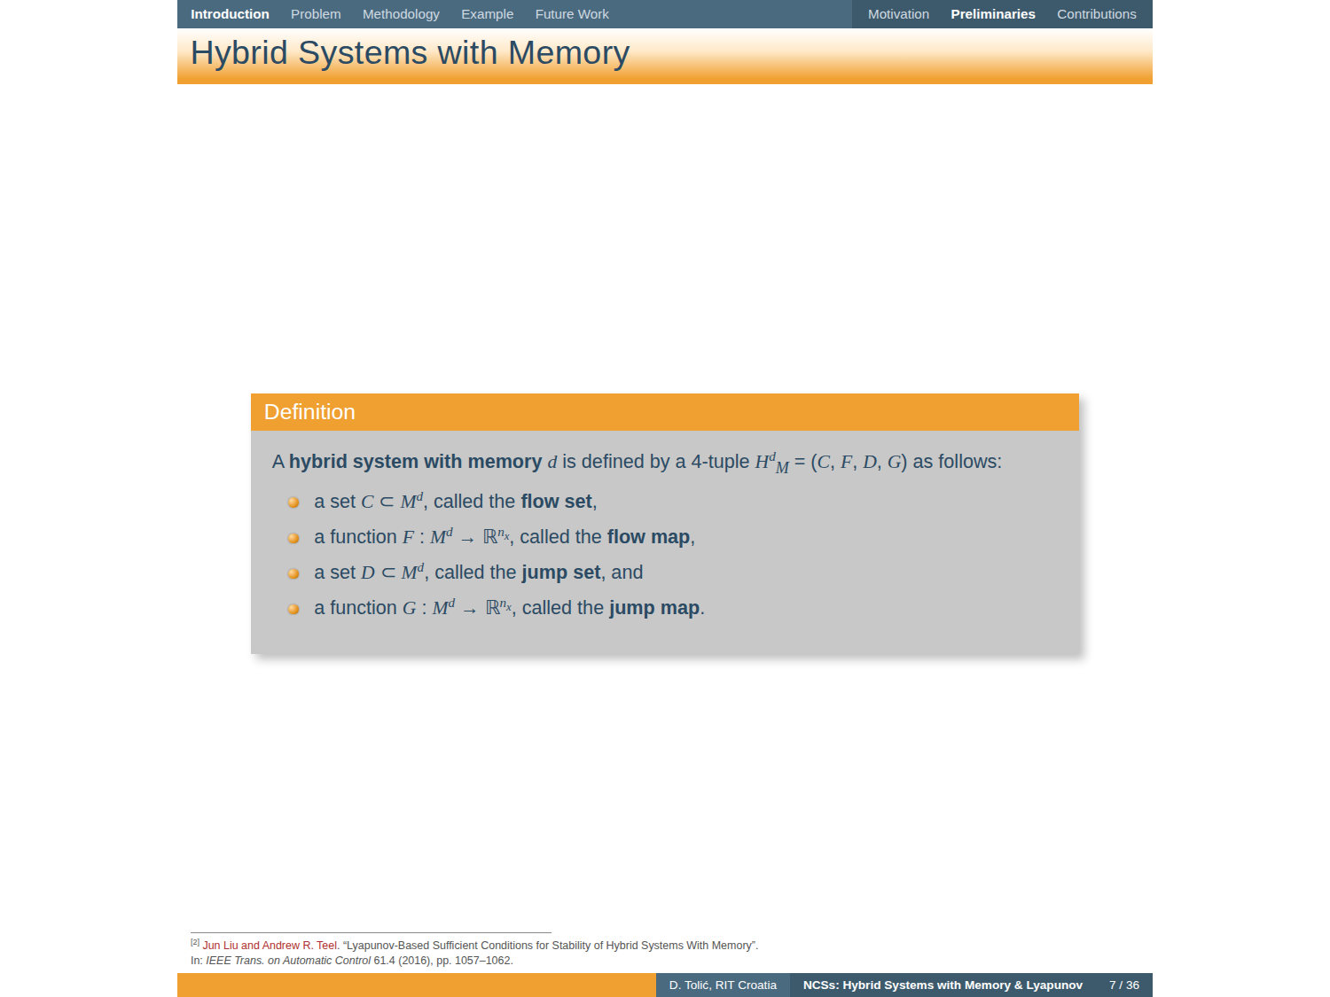Introduction Problem Methodology Example Future Work
Motivation Preliminaries Contributions
Hybrid Systems with Memory
Definition
A hybrid system with memory d is defined by a 4-tuple HdM = (C, F, D, G) as follows:
a set C ⊂ Md, called the flow set,
a function F : Md → ℝnx, called the flow map,
a set D ⊂ Md, called the jump set, and
a function G : Md → ℝnx, called the jump map.
[2] Jun Liu and Andrew R. Teel. “Lyapunov-Based Sufficient Conditions for Stability of Hybrid Systems With Memory”.
In: IEEE Trans. on Automatic Control 61.4 (2016), pp. 1057–1062.
D. Tolić, RIT Croatia
NCSs: Hybrid Systems with Memory & Lyapunov 7 / 36